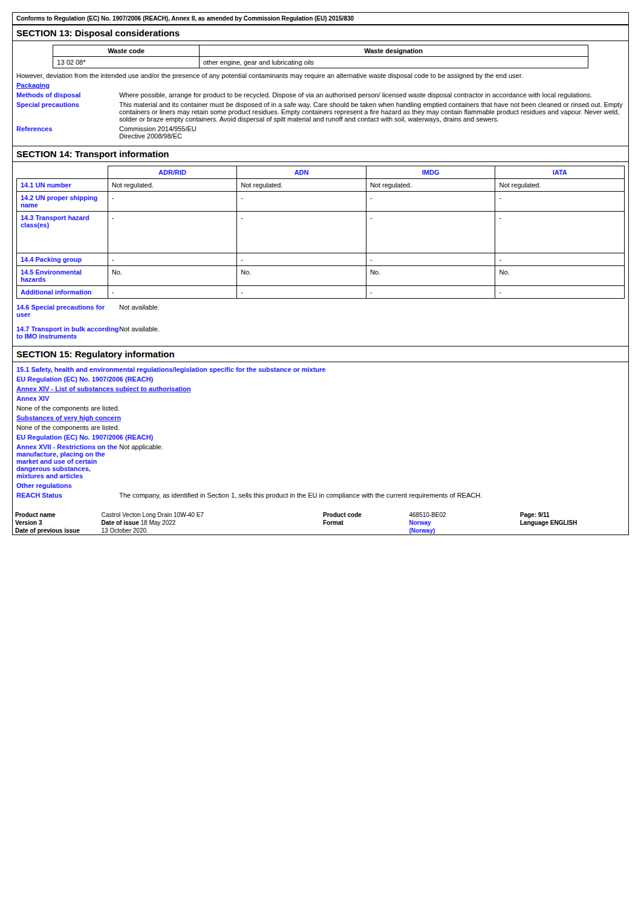Conforms to Regulation (EC) No. 1907/2006 (REACH), Annex II, as amended by Commission Regulation (EU) 2015/830
SECTION 13: Disposal considerations
| Waste code | Waste designation |
| --- | --- |
| 13 02 08* | other engine, gear and lubricating oils |
However, deviation from the intended use and/or the presence of any potential contaminants may require an alternative waste disposal code to be assigned by the end user.
Packaging
Methods of disposal
Where possible, arrange for product to be recycled. Dispose of via an authorised person/ licensed waste disposal contractor in accordance with local regulations.
Special precautions
This material and its container must be disposed of in a safe way. Care should be taken when handling emptied containers that have not been cleaned or rinsed out. Empty containers or liners may retain some product residues. Empty containers represent a fire hazard as they may contain flammable product residues and vapour. Never weld, solder or braze empty containers. Avoid dispersal of spilt material and runoff and contact with soil, waterways, drains and sewers.
References
Commission 2014/955/EU
Directive 2008/98/EC
SECTION 14: Transport information
| | ADR/RID | ADN | IMDG | IATA |
| --- | --- | --- | --- | --- |
| 14.1 UN number | Not regulated. | Not regulated. | Not regulated. | Not regulated. |
| 14.2 UN proper shipping name | - | - | - | - |
| 14.3 Transport hazard class(es) | - | - | - | - |
| 14.4 Packing group | - | - | - | - |
| 14.5 Environmental hazards | No. | No. | No. | No. |
| Additional information | - | - | - | - |
14.6 Special precautions for user
Not available.
14.7 Transport in bulk according to IMO instruments
Not available.
SECTION 15: Regulatory information
15.1 Safety, health and environmental regulations/legislation specific for the substance or mixture
EU Regulation (EC) No. 1907/2006 (REACH)
Annex XIV - List of substances subject to authorisation
Annex XIV
None of the components are listed.
Substances of very high concern
None of the components are listed.
EU Regulation (EC) No. 1907/2006 (REACH)
Annex XVII - Restrictions on the manufacture, placing on the market and use of certain dangerous substances, mixtures and articles
Not applicable.
Other regulations
REACH Status
The company, as identified in Section 1, sells this product in the EU in compliance with the current requirements of REACH.
| Product name | Castrol Vecton Long Drain 10W-40 E7 | Product code | 468510-BE02 | Page: 9/11 |
| Version 3 | Date of issue 18 May 2022 | Format | Norway | Language ENGLISH |
| Date of previous issue | 13 October 2020. | | (Norway) | |